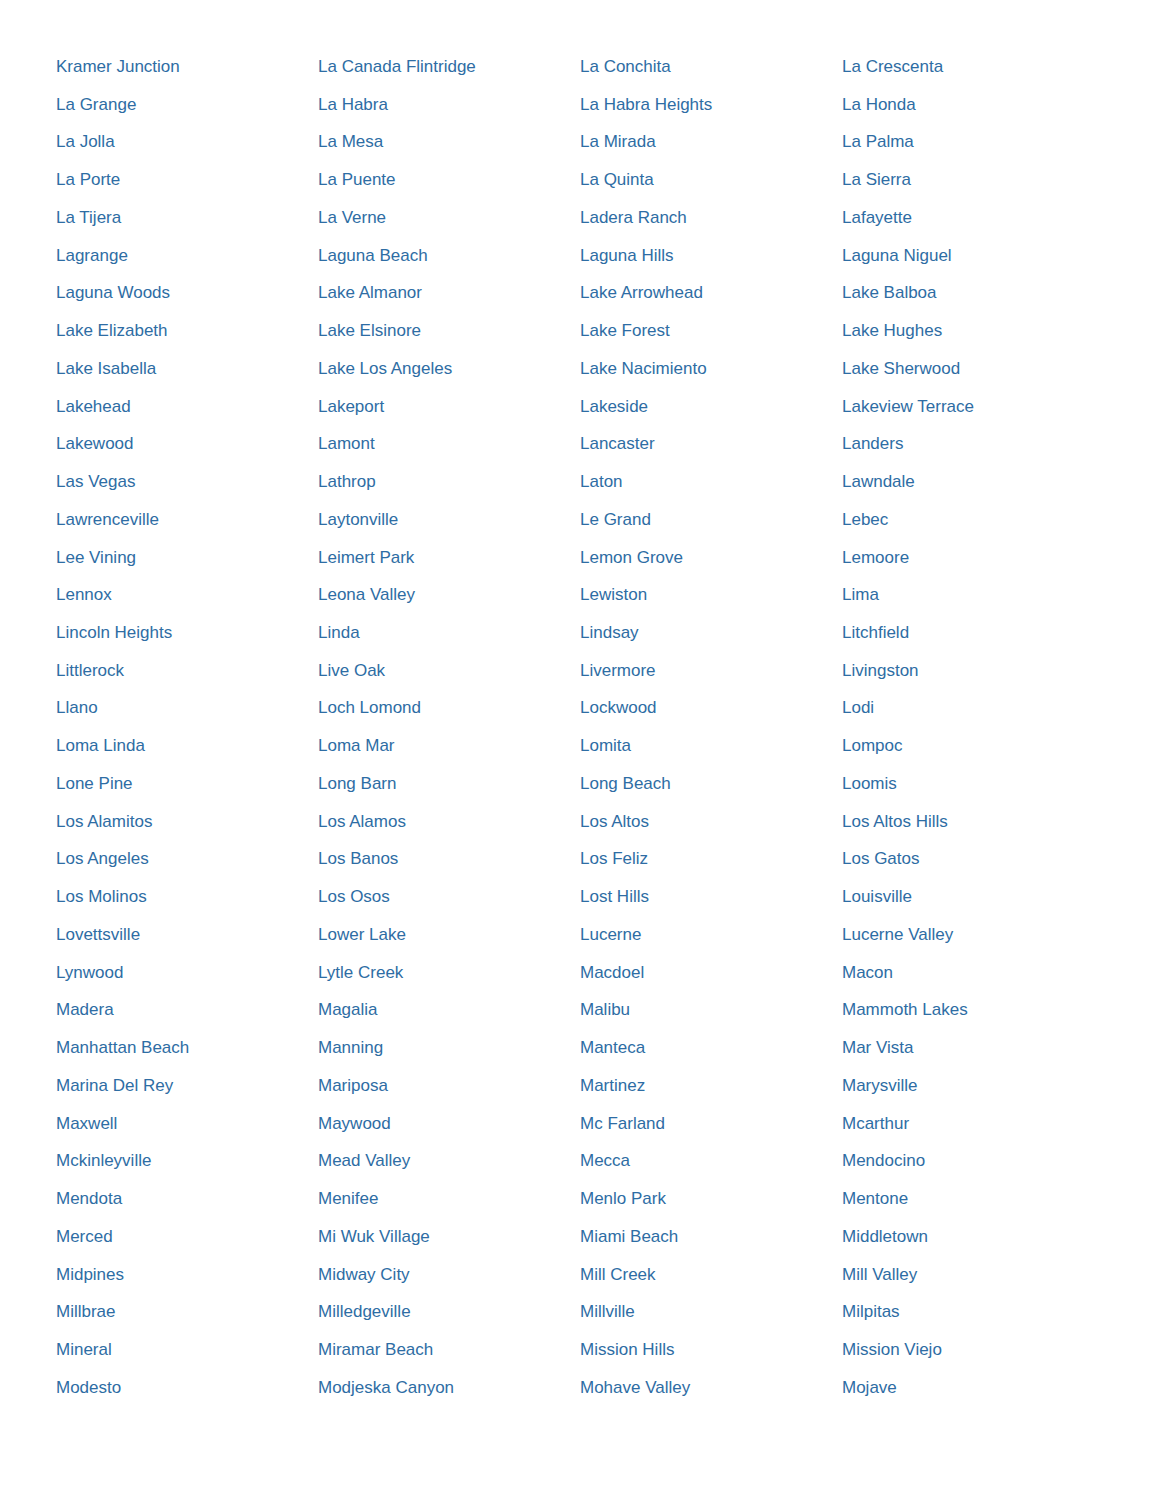Kramer Junction
La Canada Flintridge
La Conchita
La Crescenta
La Grange
La Habra
La Habra Heights
La Honda
La Jolla
La Mesa
La Mirada
La Palma
La Porte
La Puente
La Quinta
La Sierra
La Tijera
La Verne
Ladera Ranch
Lafayette
Lagrange
Laguna Beach
Laguna Hills
Laguna Niguel
Laguna Woods
Lake Almanor
Lake Arrowhead
Lake Balboa
Lake Elizabeth
Lake Elsinore
Lake Forest
Lake Hughes
Lake Isabella
Lake Los Angeles
Lake Nacimiento
Lake Sherwood
Lakehead
Lakeport
Lakeside
Lakeview Terrace
Lakewood
Lamont
Lancaster
Landers
Las Vegas
Lathrop
Laton
Lawndale
Lawrenceville
Laytonville
Le Grand
Lebec
Lee Vining
Leimert Park
Lemon Grove
Lemoore
Lennox
Leona Valley
Lewiston
Lima
Lincoln Heights
Linda
Lindsay
Litchfield
Littlerock
Live Oak
Livermore
Livingston
Llano
Loch Lomond
Lockwood
Lodi
Loma Linda
Loma Mar
Lomita
Lompoc
Lone Pine
Long Barn
Long Beach
Loomis
Los Alamitos
Los Alamos
Los Altos
Los Altos Hills
Los Angeles
Los Banos
Los Feliz
Los Gatos
Los Molinos
Los Osos
Lost Hills
Louisville
Lovettsville
Lower Lake
Lucerne
Lucerne Valley
Lynwood
Lytle Creek
Macdoel
Macon
Madera
Magalia
Malibu
Mammoth Lakes
Manhattan Beach
Manning
Manteca
Mar Vista
Marina Del Rey
Mariposa
Martinez
Marysville
Maxwell
Maywood
Mc Farland
Mcarthur
Mckinleyville
Mead Valley
Mecca
Mendocino
Mendota
Menifee
Menlo Park
Mentone
Merced
Mi Wuk Village
Miami Beach
Middletown
Midpines
Midway City
Mill Creek
Mill Valley
Millbrae
Milledgeville
Millville
Milpitas
Mineral
Miramar Beach
Mission Hills
Mission Viejo
Modesto
Modjeska Canyon
Mohave Valley
Mojave